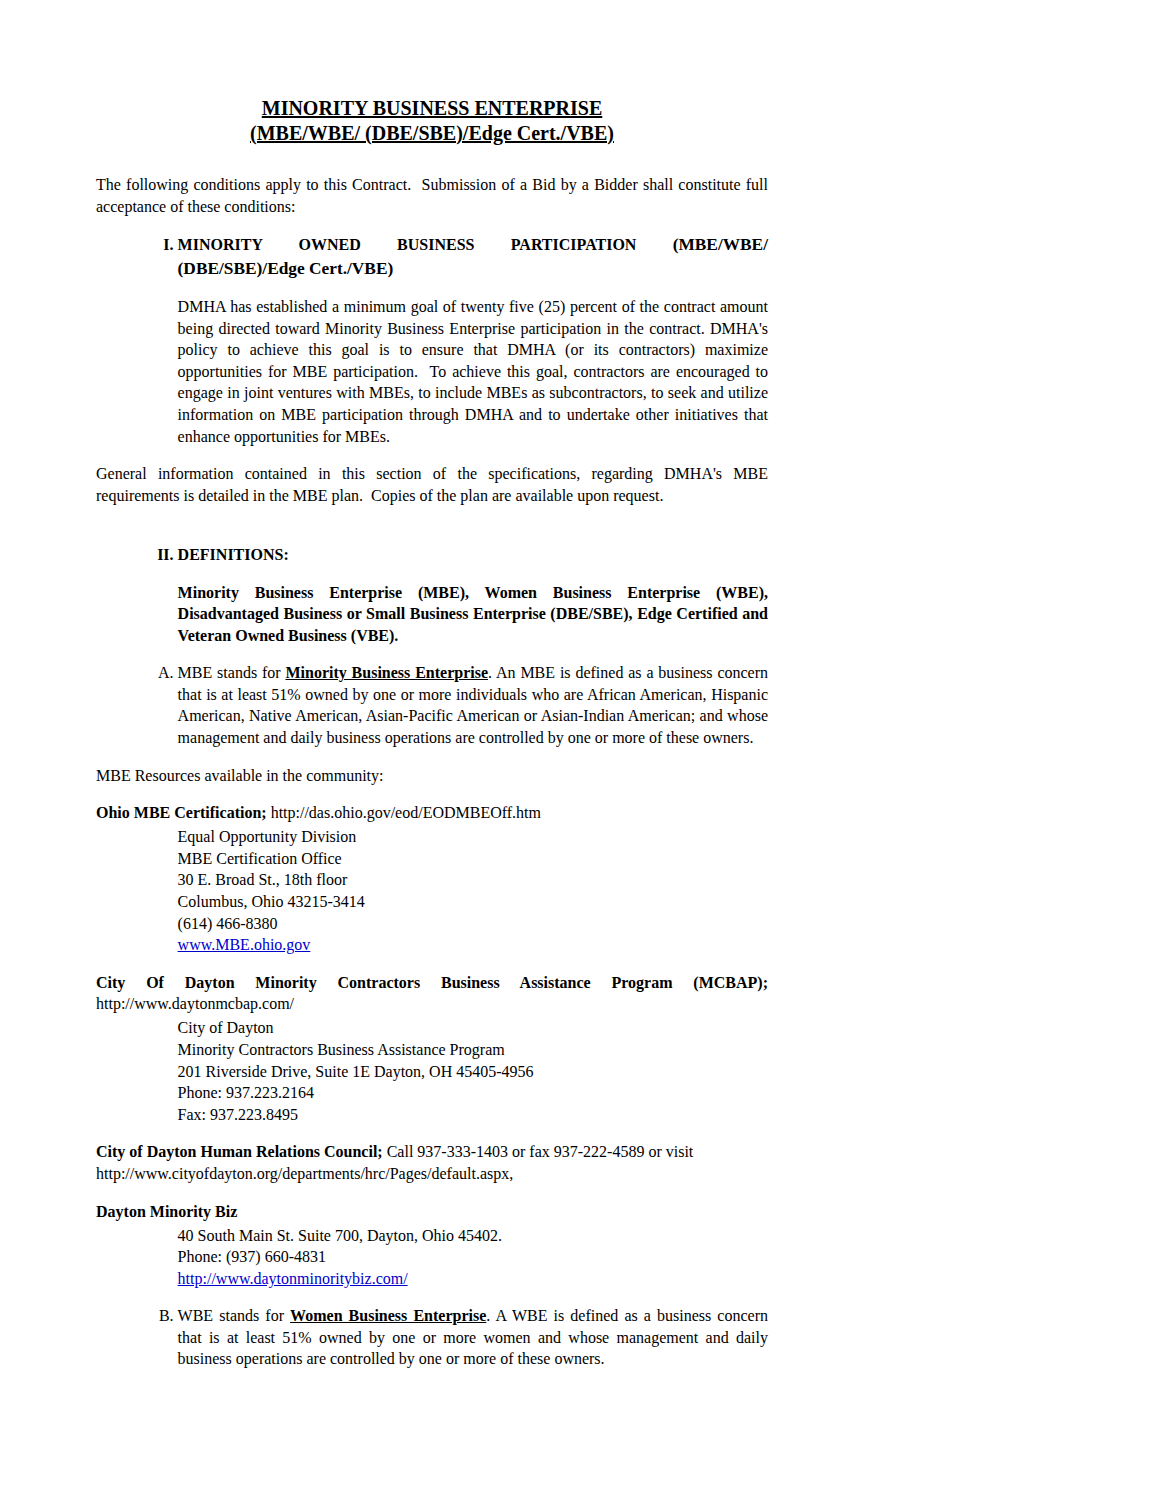MINORITY BUSINESS ENTERPRISE (MBE/WBE/ (DBE/SBE)/Edge Cert./VBE)
The following conditions apply to this Contract. Submission of a Bid by a Bidder shall constitute full acceptance of these conditions:
MINORITY OWNED BUSINESS PARTICIPATION (MBE/WBE/ (DBE/SBE)/Edge Cert./VBE)
DMHA has established a minimum goal of twenty five (25) percent of the contract amount being directed toward Minority Business Enterprise participation in the contract. DMHA's policy to achieve this goal is to ensure that DMHA (or its contractors) maximize opportunities for MBE participation. To achieve this goal, contractors are encouraged to engage in joint ventures with MBEs, to include MBEs as subcontractors, to seek and utilize information on MBE participation through DMHA and to undertake other initiatives that enhance opportunities for MBEs.
General information contained in this section of the specifications, regarding DMHA's MBE requirements is detailed in the MBE plan. Copies of the plan are available upon request.
DEFINITIONS:
Minority Business Enterprise (MBE), Women Business Enterprise (WBE), Disadvantaged Business or Small Business Enterprise (DBE/SBE), Edge Certified and Veteran Owned Business (VBE).
MBE stands for Minority Business Enterprise. An MBE is defined as a business concern that is at least 51% owned by one or more individuals who are African American, Hispanic American, Native American, Asian-Pacific American or Asian-Indian American; and whose management and daily business operations are controlled by one or more of these owners.
MBE Resources available in the community:
Ohio MBE Certification; http://das.ohio.gov/eod/EODMBEOff.htm
Equal Opportunity Division
MBE Certification Office
30 E. Broad St., 18th floor
Columbus, Ohio 43215-3414
(614) 466-8380
www.MBE.ohio.gov
City Of Dayton Minority Contractors Business Assistance Program (MCBAP); http://www.daytonmcbap.com/
City of Dayton
Minority Contractors Business Assistance Program
201 Riverside Drive, Suite 1E Dayton, OH 45405-4956
Phone: 937.223.2164
Fax: 937.223.8495
City of Dayton Human Relations Council; Call 937-333-1403 or fax 937-222-4589 or visit
http://www.cityofdayton.org/departments/hrc/Pages/default.aspx,
Dayton Minority Biz
40 South Main St. Suite 700, Dayton, Ohio 45402.
Phone: (937) 660-4831
http://www.daytonminoritybiz.com/
WBE stands for Women Business Enterprise. A WBE is defined as a business concern that is at least 51% owned by one or more women and whose management and daily business operations are controlled by one or more of these owners.